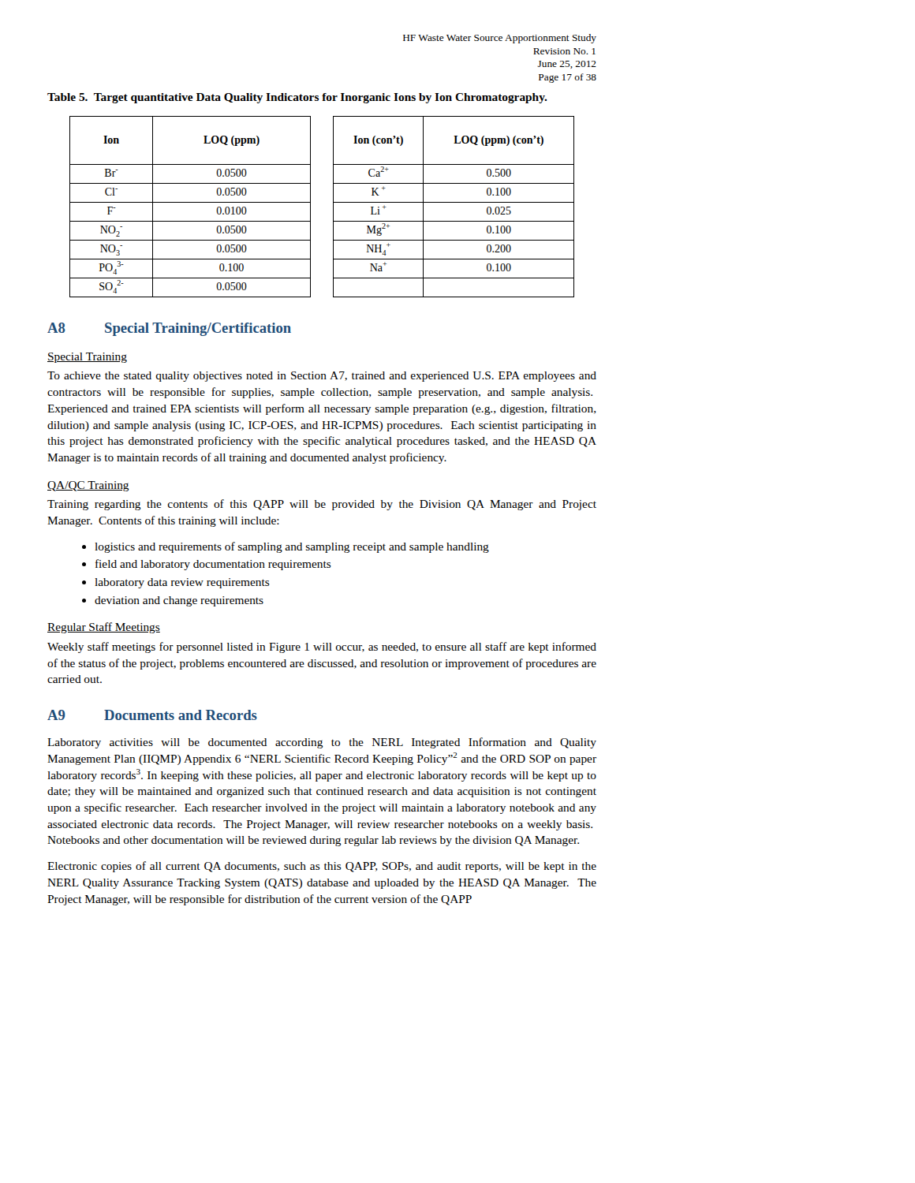HF Waste Water Source Apportionment Study
Revision No. 1
June 25, 2012
Page 17 of 38
Table 5. Target quantitative Data Quality Indicators for Inorganic Ions by Ion Chromatography.
| Ion | LOQ (ppm) |
| --- | --- |
| Br - | 0.0500 |
| Cl - | 0.0500 |
| F - | 0.0100 |
| NO 2 - | 0.0500 |
| NO 3 - | 0.0500 |
| PO 4 3- | 0.100 |
| SO 4 2- | 0.0500 |
| Ion (con’t) | LOQ (ppm) (con’t) |
| --- | --- |
| Ca 2+ | 0.500 |
| K + | 0.100 |
| Li + | 0.025 |
| Mg 2+ | 0.100 |
| NH 4 + | 0.200 |
| Na + | 0.100 |
A8 Special Training/Certification
Special Training
To achieve the stated quality objectives noted in Section A7, trained and experienced U.S. EPA employees and contractors will be responsible for supplies, sample collection, sample preservation, and sample analysis. Experienced and trained EPA scientists will perform all necessary sample preparation (e.g., digestion, filtration, dilution) and sample analysis (using IC, ICP-OES, and HR-ICPMS) procedures. Each scientist participating in this project has demonstrated proficiency with the specific analytical procedures tasked, and the HEASD QA Manager is to maintain records of all training and documented analyst proficiency.
QA/QC Training
Training regarding the contents of this QAPP will be provided by the Division QA Manager and Project Manager. Contents of this training will include:
logistics and requirements of sampling and sampling receipt and sample handling
field and laboratory documentation requirements
laboratory data review requirements
deviation and change requirements
Regular Staff Meetings
Weekly staff meetings for personnel listed in Figure 1 will occur, as needed, to ensure all staff are kept informed of the status of the project, problems encountered are discussed, and resolution or improvement of procedures are carried out.
A9 Documents and Records
Laboratory activities will be documented according to the NERL Integrated Information and Quality Management Plan (IIQMP) Appendix 6 “NERL Scientific Record Keeping Policy”2 and the ORD SOP on paper laboratory records3. In keeping with these policies, all paper and electronic laboratory records will be kept up to date; they will be maintained and organized such that continued research and data acquisition is not contingent upon a specific researcher. Each researcher involved in the project will maintain a laboratory notebook and any associated electronic data records. The Project Manager, will review researcher notebooks on a weekly basis. Notebooks and other documentation will be reviewed during regular lab reviews by the division QA Manager.
Electronic copies of all current QA documents, such as this QAPP, SOPs, and audit reports, will be kept in the NERL Quality Assurance Tracking System (QATS) database and uploaded by the HEASD QA Manager. The Project Manager, will be responsible for distribution of the current version of the QAPP